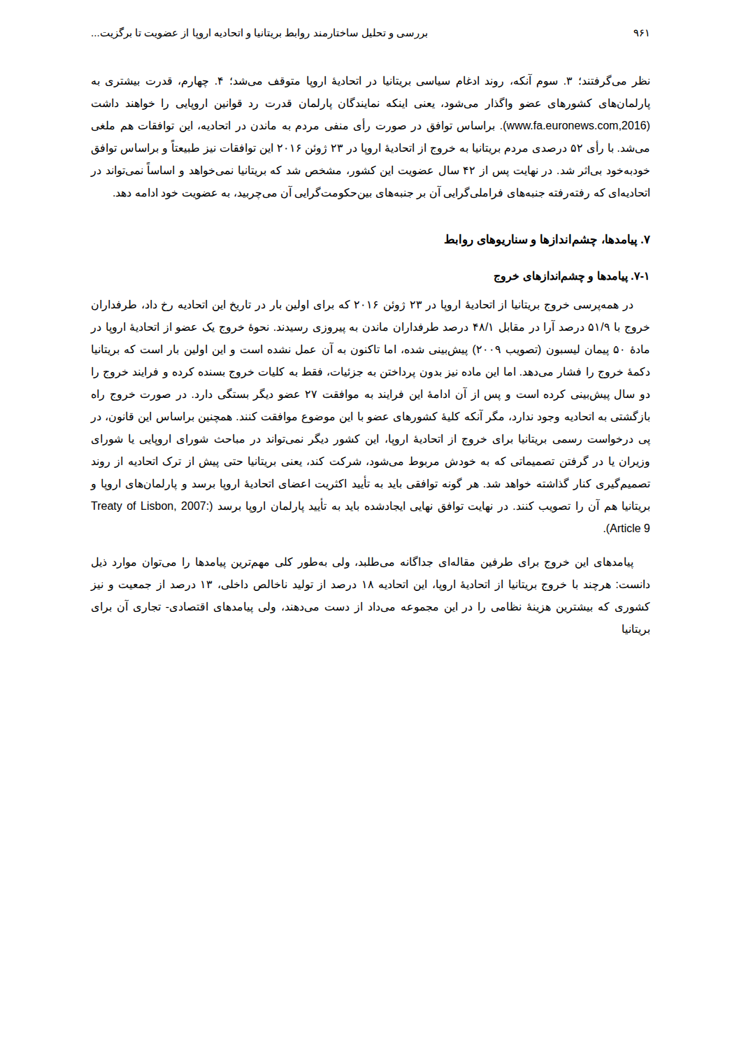۹۶۱ بررسی و تحلیل ساختارمند روابط بریتانیا و اتحادیه اروپا از عضویت تا برگزیت...
نظر می‌گرفتند؛ ۳. سوم آنکه، روند ادغام سیاسی بریتانیا در اتحادیهٔ اروپا متوقف می‌شد؛ ۴. چهارم، قدرت بیشتری به پارلمان‌های کشورهای عضو واگذار می‌شود، یعنی اینکه نمایندگان پارلمان قدرت رد قوانین اروپایی را خواهند داشت (www.fa.euronews.com,2016). براساس توافق در صورت رأی منفی مردم به ماندن در اتحادیه، این توافقات هم ملغی می‌شد. با رأی ۵۲ درصدی مردم بریتانیا به خروج از اتحادیهٔ اروپا در ۲۳ ژوئن ۲۰۱۶ این توافقات نیز طبیعتاً و براساس توافق خودبه‌خود بی‌اثر شد. در نهایت پس از ۴۲ سال عضویت این کشور، مشخص شد که بریتانیا نمی‌خواهد و اساساً نمی‌تواند در اتحادیه‌ای که رفته‌رفته جنبه‌های فراملی‌گرایی آن بر جنبه‌های بین‌حکومت‌گرایی آن می‌چربید، به عضویت خود ادامه دهد.
۷. پیامدها، چشم‌اندازها و سناریوهای روابط
۷-۱. پیامدها و چشم‌اندازهای خروج
در همه‌پرسی خروج بریتانیا از اتحادیهٔ اروپا در ۲۳ ژوئن ۲۰۱۶ که برای اولین بار در تاریخ این اتحادیه رخ داد، طرفداران خروج با ۵۱/۹ درصد آرا در مقابل ۴۸/۱ درصد طرفداران ماندن به پیروزی رسیدند. نحوهٔ خروج یک عضو از اتحادیهٔ اروپا در مادهٔ ۵۰ پیمان لیسبون (تصویب ۲۰۰۹) پیش‌بینی شده، اما تاکنون به آن عمل نشده است و این اولین بار است که بریتانیا دکمهٔ خروج را فشار می‌دهد. اما این ماده نیز بدون پرداختن به جزئیات، فقط به کلیات خروج بسنده کرده و فرایند خروج را دو سال پیش‌بینی کرده است و پس از آن ادامهٔ این فرایند به موافقت ۲۷ عضو دیگر بستگی دارد. در صورت خروج راه بازگشتی به اتحادیه وجود ندارد، مگر آنکه کلیهٔ کشورهای عضو با این موضوع موافقت کنند. همچنین براساس این قانون، در پی درخواست رسمی بریتانیا برای خروج از اتحادیهٔ اروپا، این کشور دیگر نمی‌تواند در مباحث شورای اروپایی یا شورای وزیران یا در گرفتن تصمیماتی که به خودش مربوط می‌شود، شرکت کند، یعنی بریتانیا حتی پیش از ترک اتحادیه از روند تصمیم‌گیری کنار گذاشته خواهد شد. هر گونه توافقی باید به تأیید اکثریت اعضای اتحادیهٔ اروپا برسد و پارلمان‌های اروپا و بریتانیا هم آن را تصویب کنند. در نهایت توافق نهایی ایجادشده باید به تأیید پارلمان اروپا برسد (Treaty of Lisbon, 2007: Article 9).
پیامدهای این خروج برای طرفین مقاله‌ای جداگانه می‌طلبد، ولی به‌طور کلی مهم‌ترین پیامدها را می‌توان موارد ذیل دانست: هرچند با خروج بریتانیا از اتحادیهٔ اروپا، این اتحادیه ۱۸ درصد از تولید ناخالص داخلی، ۱۳ درصد از جمعیت و نیز کشوری که بیشترین هزینهٔ نظامی را در این مجموعه می‌داد از دست می‌دهند، ولی پیامدهای اقتصادی- تجاری آن برای بریتانیا